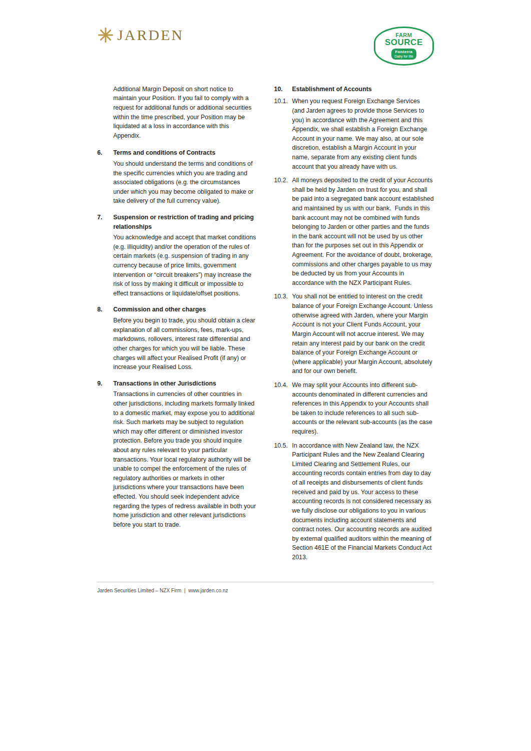JARDEN
FARM
SOURCE
Fonterra Dairy for life
Additional Margin Deposit on short notice to maintain your Position. If you fail to comply with a request for additional funds or additional securities within the time prescribed, your Position may be liquidated at a loss in accordance with this Appendix.
6.
Terms and conditions of Contracts
You should understand the terms and conditions of the specific currencies which you are trading and associated obligations (e.g. the circumstances under which you may become obligated to make or take delivery of the full currency value).
7.
Suspension or restriction of trading and pricing relationships
You acknowledge and accept that market conditions (e.g. illiquidity) and/or the operation of the rules of certain markets (e.g. suspension of trading in any currency because of price limits, government intervention or “circuit breakers”) may increase the risk of loss by making it difficult or impossible to effect transactions or liquidate/offset positions.
8.
Commission and other charges
Before you begin to trade, you should obtain a clear explanation of all commissions, fees, mark-ups, markdowns, rollovers, interest rate differential and other charges for which you will be liable. These charges will affect your Realised Profit (if any) or increase your Realised Loss.
9.
Transactions in other Jurisdictions
Transactions in currencies of other countries in other jurisdictions, including markets formally linked to a domestic market, may expose you to additional risk. Such markets may be subject to regulation which may offer different or diminished investor protection. Before you trade you should inquire about any rules relevant to your particular transactions. Your local regulatory authority will be unable to compel the enforcement of the rules of regulatory authorities or markets in other jurisdictions where your transactions have been effected. You should seek independent advice regarding the types of redress available in both your home jurisdiction and other relevant jurisdictions before you start to trade.
10.
Establishment of Accounts
10.1.
When you request Foreign Exchange Services (and Jarden agrees to provide those Services to you) in accordance with the Agreement and this Appendix, we shall establish a Foreign Exchange Account in your name. We may also, at our sole discretion, establish a Margin Account in your name, separate from any existing client funds account that you already have with us.
10.2.
All moneys deposited to the credit of your Accounts shall be held by Jarden on trust for you, and shall be paid into a segregated bank account established and maintained by us with our bank. Funds in this bank account may not be combined with funds belonging to Jarden or other parties and the funds in the bank account will not be used by us other than for the purposes set out in this Appendix or Agreement. For the avoidance of doubt, brokerage, commissions and other charges payable to us may be deducted by us from your Accounts in accordance with the NZX Participant Rules.
10.3.
You shall not be entitled to interest on the credit balance of your Foreign Exchange Account. Unless otherwise agreed with Jarden, where your Margin Account is not your Client Funds Account, your Margin Account will not accrue interest. We may retain any interest paid by our bank on the credit balance of your Foreign Exchange Account or (where applicable) your Margin Account, absolutely and for our own benefit.
10.4.
We may split your Accounts into different sub-accounts denominated in different currencies and references in this Appendix to your Accounts shall be taken to include references to all such sub-accounts or the relevant sub-accounts (as the case requires).
10.5.
In accordance with New Zealand law, the NZX Participant Rules and the New Zealand Clearing Limited Clearing and Settlement Rules, our accounting records contain entries from day to day of all receipts and disbursements of client funds received and paid by us. Your access to these accounting records is not considered necessary as we fully disclose our obligations to you in various documents including account statements and contract notes. Our accounting records are audited by external qualified auditors within the meaning of Section 461E of the Financial Markets Conduct Act 2013.
Jarden Securities Limited – NZX Firm | www.jarden.co.nz